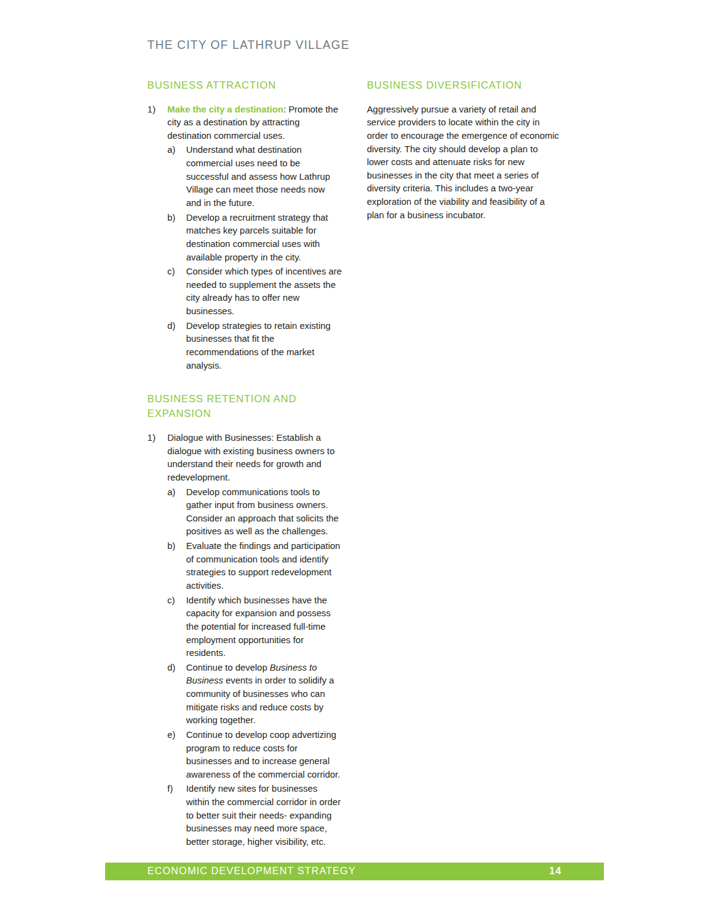The City of Lathrup Village
Business Attraction
Make the city a destination: Promote the city as a destination by attracting destination commercial uses.
Understand what destination commercial uses need to be successful and assess how Lathrup Village can meet those needs now and in the future.
Develop a recruitment strategy that matches key parcels suitable for destination commercial uses with available property in the city.
Consider which types of incentives are needed to supplement the assets the city already has to offer new businesses.
Develop strategies to retain existing businesses that fit the recommendations of the market analysis.
Business Retention and Expansion
Dialogue with Businesses: Establish a dialogue with existing business owners to understand their needs for growth and redevelopment.
Develop communications tools to gather input from business owners. Consider an approach that solicits the positives as well as the challenges.
Evaluate the findings and participation of communication tools and identify strategies to support redevelopment activities.
Identify which businesses have the capacity for expansion and possess the potential for increased full-time employment opportunities for residents.
Continue to develop Business to Business events in order to solidify a community of businesses who can mitigate risks and reduce costs by working together.
Continue to develop coop advertizing program to reduce costs for businesses and to increase general awareness of the commercial corridor.
Identify new sites for businesses within the commercial corridor in order to better suit their needs- expanding businesses may need more space, better storage, higher visibility, etc.
Business Diversification
Aggressively pursue a variety of retail and service providers to locate within the city in order to encourage the emergence of economic diversity. The city should develop a plan to lower costs and attenuate risks for new businesses in the city that meet a series of diversity criteria. This includes a two-year exploration of the viability and feasibility of a plan for a business incubator.
Economic Development Strategy 14